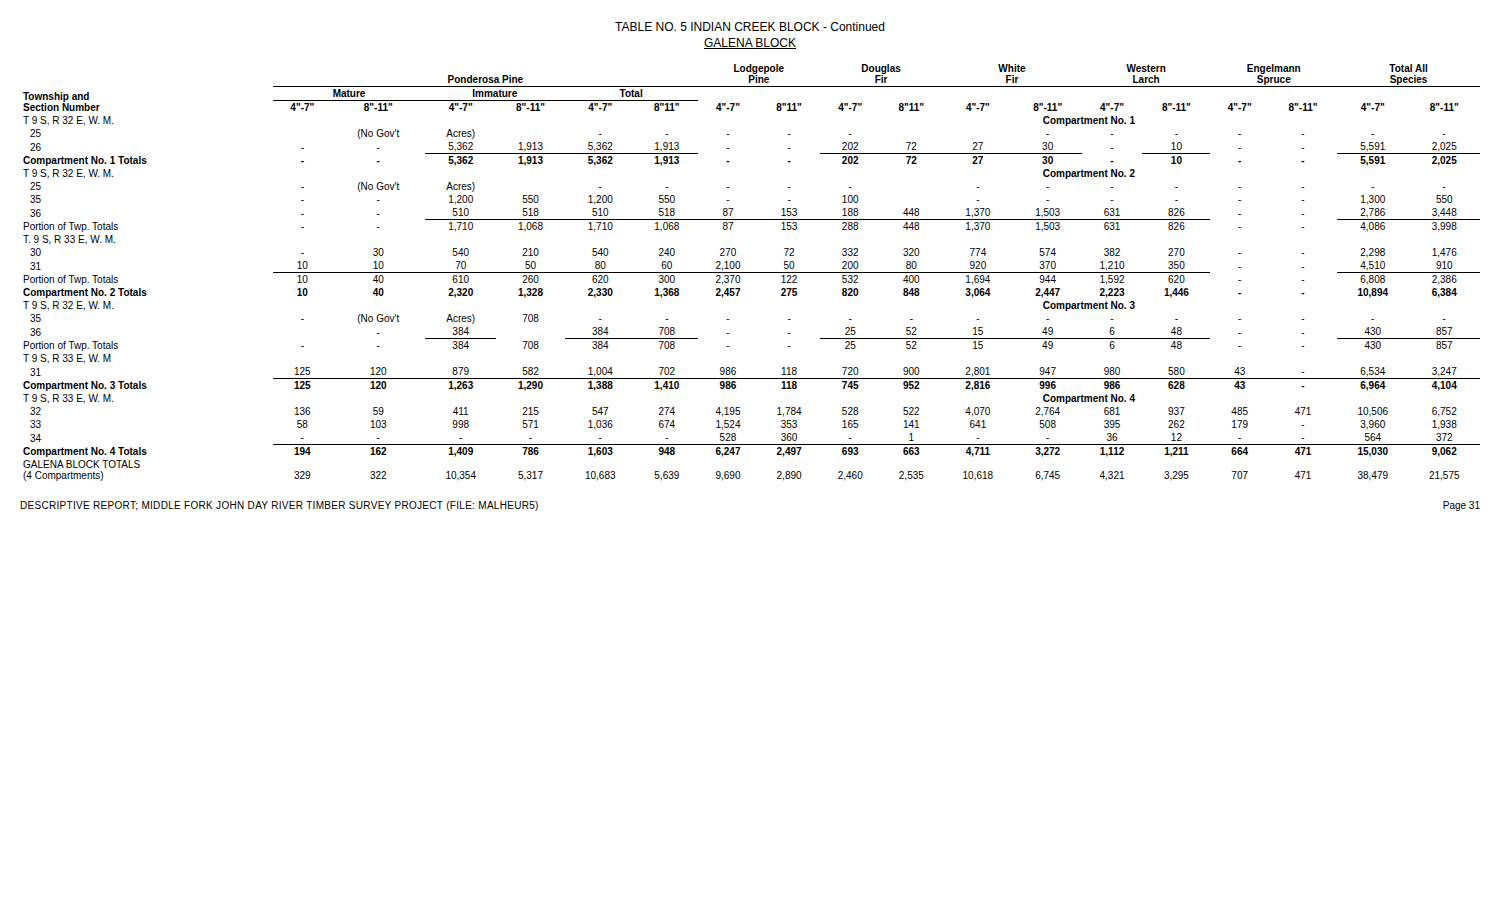TABLE NO. 5 INDIAN CREEK BLOCK - Continued
GALENA BLOCK
| Township and Section Number | Ponderosa Pine | Lodgepole Pine | Douglas Fir | White Fir | Western Larch | Engelmann Spruce | Total All Species |
| --- | --- | --- | --- | --- | --- | --- | --- |
| Mature | Immature | Total | | | | | | |
| 4"-7" | 8"-11" | 4"-7" | 8"-11" | 4"-7" | 8"11" | 4"-7" | 8"11" | 4"-7" | 8"11" | 4"-7" | 8"-11" | 4"-7" | 8"-11" | 4"-7" | 8"-11" | 4"-7" | 8"-11" |
| T 9 S, R 32 E, W. M. | | | | | | | Compartment No. 1 |
| 25 | | (No Gov't | Acres) | | - | - | - | - | - | | | - | - | - | - | - | - | - |
| 26 | - | - | 5,362 | 1,913 | 5,362 | 1,913 | - | - | 202 | 72 | 27 | 30 | - | 10 | - | - | 5,591 | 2,025 |
| Compartment No. 1 Totals | - | - | 5,362 | 1,913 | 5,362 | 1,913 | - | - | 202 | 72 | 27 | 30 | - | 10 | - | - | 5,591 | 2,025 |
| T 9 S, R 32 E, W. M. | | | | | | | Compartment No. 2 |
| 25 | - | (No Gov't | Acres) | | - | - | - | - | - | | - | - | - | - | - | - | - | - |
| 35 | - | - | 1,200 | 550 | 1,200 | 550 | - | - | 100 | | - | - | - | - | - | - | 1,300 | 550 |
| 36 | - | - | 510 | 518 | 510 | 518 | 87 | 153 | 188 | 448 | 1,370 | 1,503 | 631 | 826 | - | - | 2,786 | 3,448 |
| Portion of Twp. Totals | - | - | 1,710 | 1,068 | 1,710 | 1,068 | 87 | 153 | 288 | 448 | 1,370 | 1,503 | 631 | 826 | - | - | 4,086 | 3,998 |
| T. 9 S, R 33 E, W. M. | | | | | | | | | | | | | | | | | | |
| 30 | - | 30 | 540 | 210 | 540 | 240 | 270 | 72 | 332 | 320 | 774 | 574 | 382 | 270 | - | - | 2,298 | 1,476 |
| 31 | 10 | 10 | 70 | 50 | 80 | 60 | 2,100 | 50 | 200 | 80 | 920 | 370 | 1,210 | 350 | - | - | 4,510 | 910 |
| Portion of Twp. Totals | 10 | 40 | 610 | 260 | 620 | 300 | 2,370 | 122 | 532 | 400 | 1,694 | 944 | 1,592 | 620 | - | - | 6,808 | 2,386 |
| Compartment No. 2 Totals | 10 | 40 | 2,320 | 1,328 | 2,330 | 1,368 | 2,457 | 275 | 820 | 848 | 3,064 | 2,447 | 2,223 | 1,446 | - | - | 10,894 | 6,384 |
| T 9 S, R 32 E, W. M. | | | | | | | Compartment No. 3 |
| 35 | - | (No Gov't | Acres) | 708 | - | - | - | - | - | - | - | - | - | - | - | - | - | - |
| 36 | | - | 384 | | 384 | 708 | - | - | 25 | 52 | 15 | 49 | 6 | 48 | - | - | 430 | 857 |
| Portion of Twp. Totals | - | - | 384 | 708 | 384 | 708 | - | - | 25 | 52 | 15 | 49 | 6 | 48 | - | - | 430 | 857 |
| T 9 S, R 33 E, W. M | | | | | | | | | | | | | | | | | | |
| 31 | 125 | 120 | 879 | 582 | 1,004 | 702 | 986 | 118 | 720 | 900 | 2,801 | 947 | 980 | 580 | 43 | - | 6,534 | 3,247 |
| Compartment No. 3 Totals | 125 | 120 | 1,263 | 1,290 | 1,388 | 1,410 | 986 | 118 | 745 | 952 | 2,816 | 996 | 986 | 628 | 43 | - | 6,964 | 4,104 |
| T 9 S, R 33 E, W. M. | | | | | | | Compartment No. 4 |
| 32 | 136 | 59 | 411 | 215 | 547 | 274 | 4,195 | 1,784 | 528 | 522 | 4,070 | 2,764 | 681 | 937 | 485 | 471 | 10,506 | 6,752 |
| 33 | 58 | 103 | 998 | 571 | 1,036 | 674 | 1,524 | 353 | 165 | 141 | 641 | 508 | 395 | 262 | 179 | - | 3,960 | 1,938 |
| 34 | - | - | - | - | - | - | 528 | 360 | - | 1 | - | - | 36 | 12 | - | - | 564 | 372 |
| Compartment No. 4 Totals | 194 | 162 | 1,409 | 786 | 1,603 | 948 | 6,247 | 2,497 | 693 | 663 | 4,711 | 3,272 | 1,112 | 1,211 | 664 | 471 | 15,030 | 9,062 |
| GALENA BLOCK TOTALS (4 Compartments) | 329 | 322 | 10,354 | 5,317 | 10,683 | 5,639 | 9,690 | 2,890 | 2,460 | 2,535 | 10,618 | 6,745 | 4,321 | 3,295 | 707 | 471 | 38,479 | 21,575 |
Descriptive Report; Middle Fork John Day River Timber Survey Project (File: Malheur5)
Page 31